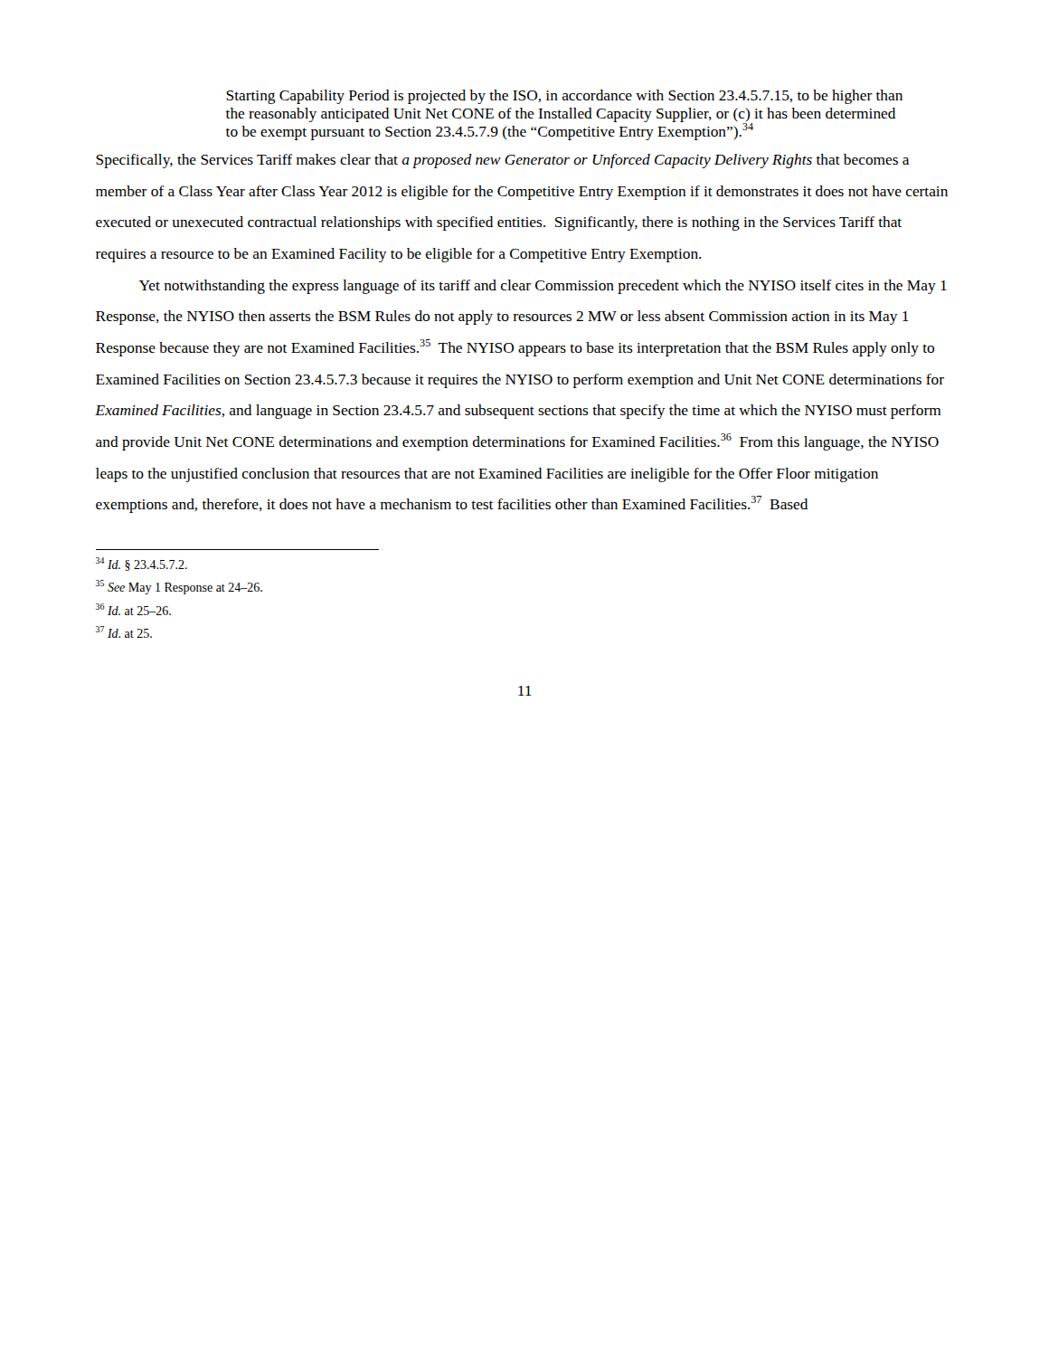Starting Capability Period is projected by the ISO, in accordance with Section 23.4.5.7.15, to be higher than the reasonably anticipated Unit Net CONE of the Installed Capacity Supplier, or (c) it has been determined to be exempt pursuant to Section 23.4.5.7.9 (the “Competitive Entry Exemption”).34
Specifically, the Services Tariff makes clear that a proposed new Generator or Unforced Capacity Delivery Rights that becomes a member of a Class Year after Class Year 2012 is eligible for the Competitive Entry Exemption if it demonstrates it does not have certain executed or unexecuted contractual relationships with specified entities. Significantly, there is nothing in the Services Tariff that requires a resource to be an Examined Facility to be eligible for a Competitive Entry Exemption.
Yet notwithstanding the express language of its tariff and clear Commission precedent which the NYISO itself cites in the May 1 Response, the NYISO then asserts the BSM Rules do not apply to resources 2 MW or less absent Commission action in its May 1 Response because they are not Examined Facilities.35 The NYISO appears to base its interpretation that the BSM Rules apply only to Examined Facilities on Section 23.4.5.7.3 because it requires the NYISO to perform exemption and Unit Net CONE determinations for Examined Facilities, and language in Section 23.4.5.7 and subsequent sections that specify the time at which the NYISO must perform and provide Unit Net CONE determinations and exemption determinations for Examined Facilities.36 From this language, the NYISO leaps to the unjustified conclusion that resources that are not Examined Facilities are ineligible for the Offer Floor mitigation exemptions and, therefore, it does not have a mechanism to test facilities other than Examined Facilities.37 Based
34 Id. § 23.4.5.7.2.
35 See May 1 Response at 24–26.
36 Id. at 25–26.
37 Id. at 25.
11